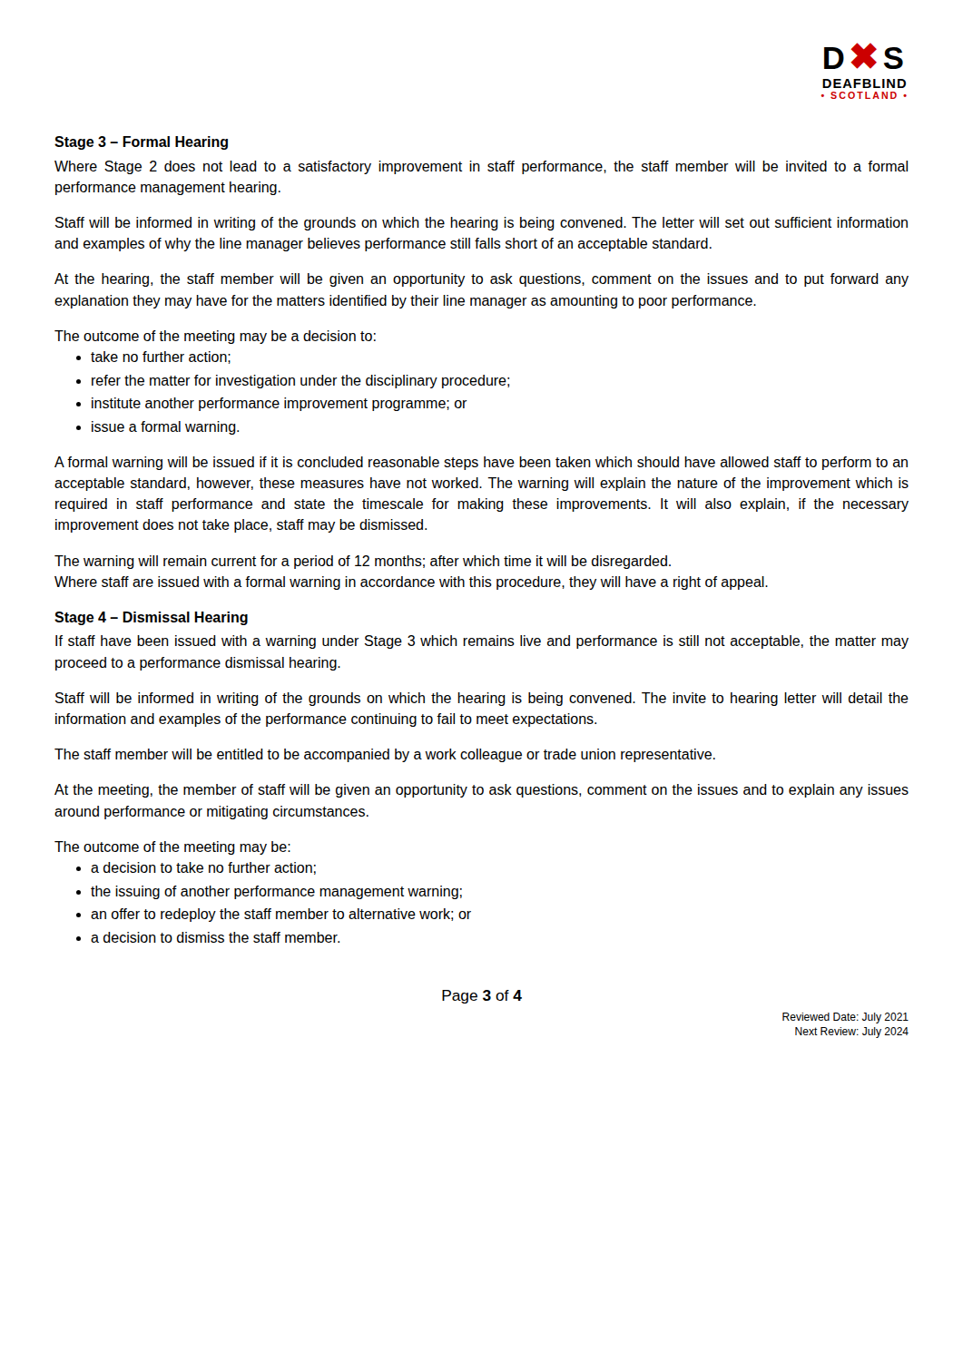D✖S
DEAFBLIND
• SCOTLAND •
Stage 3 – Formal Hearing
Where Stage 2 does not lead to a satisfactory improvement in staff performance, the staff member will be invited to a formal performance management hearing.
Staff will be informed in writing of the grounds on which the hearing is being convened. The letter will set out sufficient information and examples of why the line manager believes performance still falls short of an acceptable standard.
At the hearing, the staff member will be given an opportunity to ask questions, comment on the issues and to put forward any explanation they may have for the matters identified by their line manager as amounting to poor performance.
The outcome of the meeting may be a decision to:
take no further action;
refer the matter for investigation under the disciplinary procedure;
institute another performance improvement programme; or
issue a formal warning.
A formal warning will be issued if it is concluded reasonable steps have been taken which should have allowed staff to perform to an acceptable standard, however, these measures have not worked. The warning will explain the nature of the improvement which is required in staff performance and state the timescale for making these improvements. It will also explain, if the necessary improvement does not take place, staff may be dismissed.
The warning will remain current for a period of 12 months; after which time it will be disregarded.
Where staff are issued with a formal warning in accordance with this procedure, they will have a right of appeal.
Stage 4 – Dismissal Hearing
If staff have been issued with a warning under Stage 3 which remains live and performance is still not acceptable, the matter may proceed to a performance dismissal hearing.
Staff will be informed in writing of the grounds on which the hearing is being convened. The invite to hearing letter will detail the information and examples of the performance continuing to fail to meet expectations.
The staff member will be entitled to be accompanied by a work colleague or trade union representative.
At the meeting, the member of staff will be given an opportunity to ask questions, comment on the issues and to explain any issues around performance or mitigating circumstances.
The outcome of the meeting may be:
a decision to take no further action;
the issuing of another performance management warning;
an offer to redeploy the staff member to alternative work; or
a decision to dismiss the staff member.
Page 3 of 4
Reviewed Date: July 2021
Next Review: July 2024